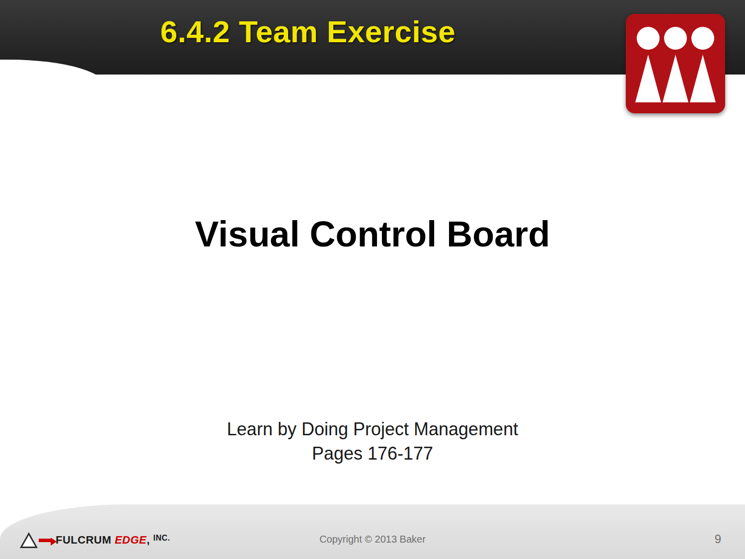6.4.2 Team Exercise
Visual Control Board
Learn by Doing Project Management
Pages 176-177
Copyright © 2013 Baker
9
FULCRUM EDGE, INC.